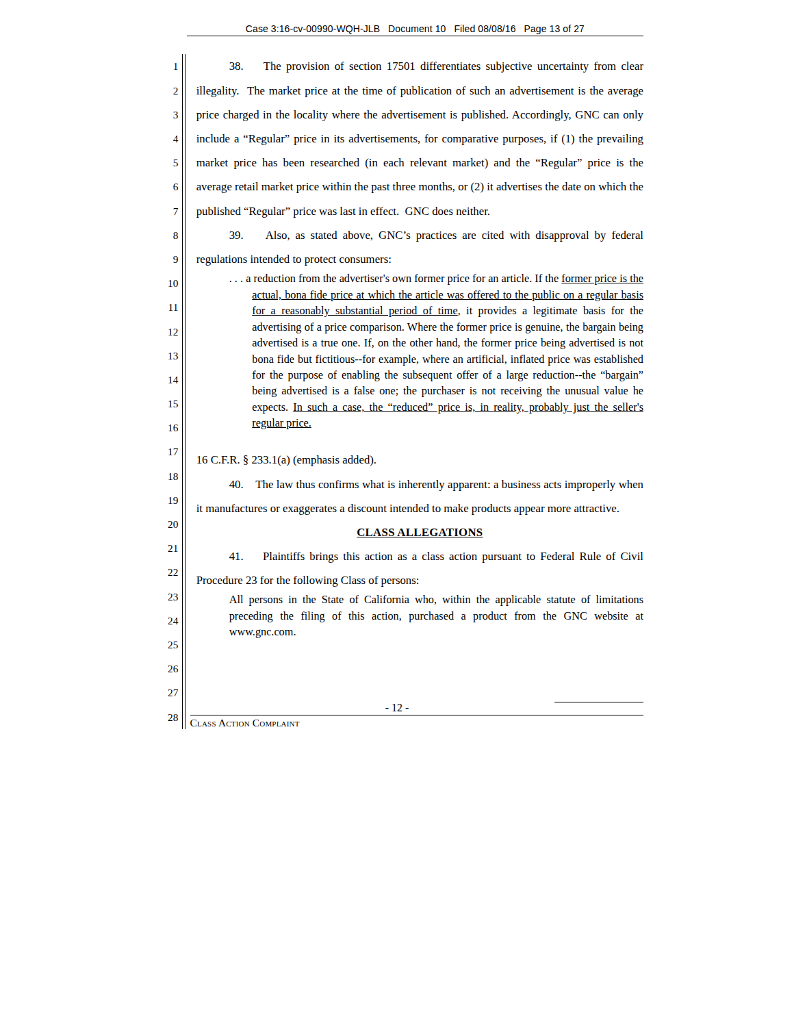Case 3:16-cv-00990-WQH-JLB Document 10 Filed 08/08/16 Page 13 of 27
1
2
3
4
5
6
7
8
9
10
11
12
13
14
15
16
17
18
19
20
21
22
23
24
25
26
27
28
38. The provision of section 17501 differentiates subjective uncertainty from clear illegality. The market price at the time of publication of such an advertisement is the average price charged in the locality where the advertisement is published. Accordingly, GNC can only include a “Regular” price in its advertisements, for comparative purposes, if (1) the prevailing market price has been researched (in each relevant market) and the “Regular” price is the average retail market price within the past three months, or (2) it advertises the date on which the published “Regular” price was last in effect. GNC does neither.
39. Also, as stated above, GNC’s practices are cited with disapproval by federal regulations intended to protect consumers:
. . . a reduction from the advertiser's own former price for an article. If the former price is the actual, bona fide price at which the article was offered to the public on a regular basis for a reasonably substantial period of time, it provides a legitimate basis for the advertising of a price comparison. Where the former price is genuine, the bargain being advertised is a true one. If, on the other hand, the former price being advertised is not bona fide but fictitious--for example, where an artificial, inflated price was established for the purpose of enabling the subsequent offer of a large reduction--the “bargain” being advertised is a false one; the purchaser is not receiving the unusual value he expects. In such a case, the “reduced” price is, in reality, probably just the seller's regular price.
16 C.F.R. § 233.1(a) (emphasis added).
40. The law thus confirms what is inherently apparent: a business acts improperly when it manufactures or exaggerates a discount intended to make products appear more attractive.
CLASS ALLEGATIONS
41. Plaintiffs brings this action as a class action pursuant to Federal Rule of Civil Procedure 23 for the following Class of persons:
All persons in the State of California who, within the applicable statute of limitations preceding the filing of this action, purchased a product from the GNC website at www.gnc.com.
- 12 -
Class Action Complaint